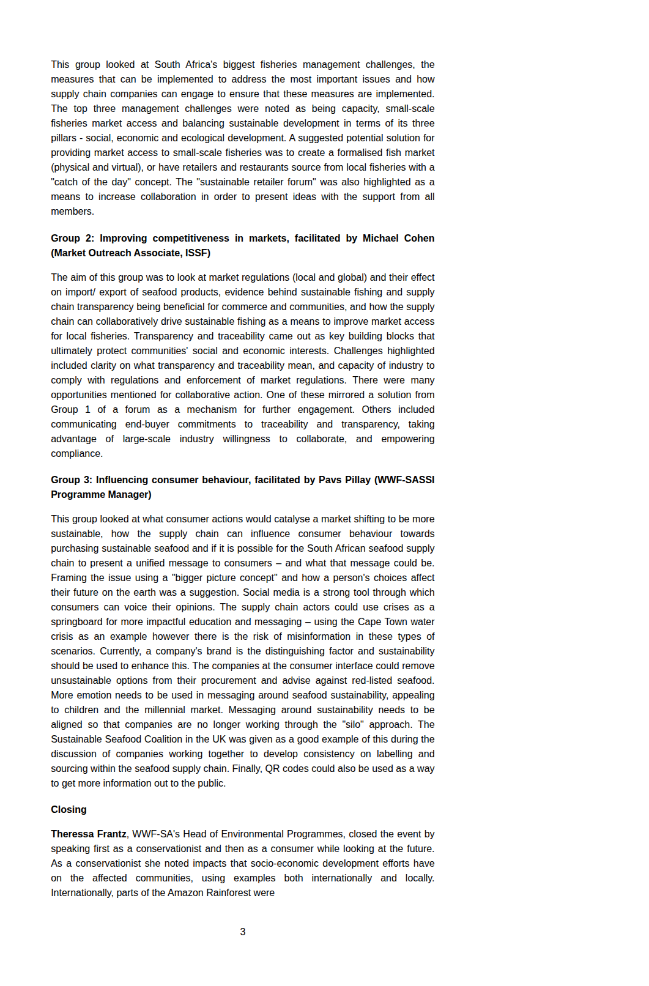This group looked at South Africa's biggest fisheries management challenges, the measures that can be implemented to address the most important issues and how supply chain companies can engage to ensure that these measures are implemented. The top three management challenges were noted as being capacity, small-scale fisheries market access and balancing sustainable development in terms of its three pillars - social, economic and ecological development. A suggested potential solution for providing market access to small-scale fisheries was to create a formalised fish market (physical and virtual), or have retailers and restaurants source from local fisheries with a "catch of the day" concept. The "sustainable retailer forum" was also highlighted as a means to increase collaboration in order to present ideas with the support from all members.
Group 2: Improving competitiveness in markets, facilitated by Michael Cohen (Market Outreach Associate, ISSF)
The aim of this group was to look at market regulations (local and global) and their effect on import/ export of seafood products, evidence behind sustainable fishing and supply chain transparency being beneficial for commerce and communities, and how the supply chain can collaboratively drive sustainable fishing as a means to improve market access for local fisheries. Transparency and traceability came out as key building blocks that ultimately protect communities' social and economic interests. Challenges highlighted included clarity on what transparency and traceability mean, and capacity of industry to comply with regulations and enforcement of market regulations. There were many opportunities mentioned for collaborative action. One of these mirrored a solution from Group 1 of a forum as a mechanism for further engagement. Others included communicating end-buyer commitments to traceability and transparency, taking advantage of large-scale industry willingness to collaborate, and empowering compliance.
Group 3: Influencing consumer behaviour, facilitated by Pavs Pillay (WWF-SASSI Programme Manager)
This group looked at what consumer actions would catalyse a market shifting to be more sustainable, how the supply chain can influence consumer behaviour towards purchasing sustainable seafood and if it is possible for the South African seafood supply chain to present a unified message to consumers – and what that message could be. Framing the issue using a "bigger picture concept" and how a person's choices affect their future on the earth was a suggestion. Social media is a strong tool through which consumers can voice their opinions. The supply chain actors could use crises as a springboard for more impactful education and messaging – using the Cape Town water crisis as an example however there is the risk of misinformation in these types of scenarios. Currently, a company's brand is the distinguishing factor and sustainability should be used to enhance this. The companies at the consumer interface could remove unsustainable options from their procurement and advise against red-listed seafood. More emotion needs to be used in messaging around seafood sustainability, appealing to children and the millennial market. Messaging around sustainability needs to be aligned so that companies are no longer working through the "silo" approach. The Sustainable Seafood Coalition in the UK was given as a good example of this during the discussion of companies working together to develop consistency on labelling and sourcing within the seafood supply chain. Finally, QR codes could also be used as a way to get more information out to the public.
Closing
Theressa Frantz, WWF-SA's Head of Environmental Programmes, closed the event by speaking first as a conservationist and then as a consumer while looking at the future. As a conservationist she noted impacts that socio-economic development efforts have on the affected communities, using examples both internationally and locally. Internationally, parts of the Amazon Rainforest were
3